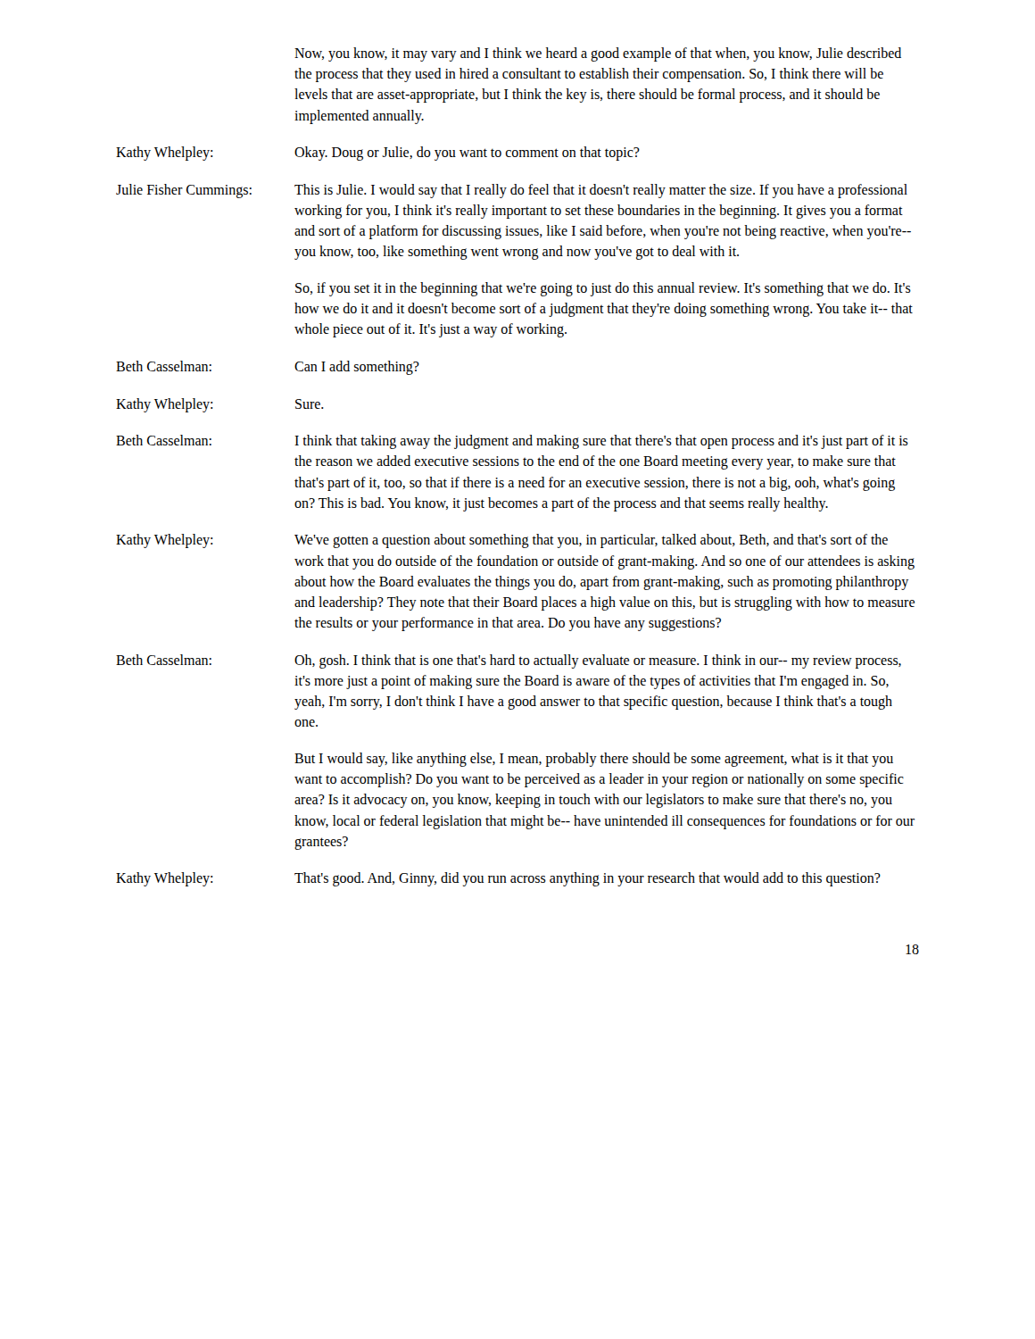Now, you know, it may vary and I think we heard a good example of that when, you know, Julie described the process that they used in hired a consultant to establish their compensation. So, I think there will be levels that are asset-appropriate, but I think the key is, there should be formal process, and it should be implemented annually.
Kathy Whelpley:
Okay. Doug or Julie, do you want to comment on that topic?
Julie Fisher Cummings:
This is Julie. I would say that I really do feel that it doesn't really matter the size. If you have a professional working for you, I think it's really important to set these boundaries in the beginning. It gives you a format and sort of a platform for discussing issues, like I said before, when you're not being reactive, when you're-- you know, too, like something went wrong and now you've got to deal with it.
So, if you set it in the beginning that we're going to just do this annual review. It's something that we do. It's how we do it and it doesn't become sort of a judgment that they're doing something wrong. You take it-- that whole piece out of it. It's just a way of working.
Beth Casselman:
Can I add something?
Kathy Whelpley:
Sure.
Beth Casselman:
I think that taking away the judgment and making sure that there's that open process and it's just part of it is the reason we added executive sessions to the end of the one Board meeting every year, to make sure that that's part of it, too, so that if there is a need for an executive session, there is not a big, ooh, what's going on? This is bad. You know, it just becomes a part of the process and that seems really healthy.
Kathy Whelpley:
We've gotten a question about something that you, in particular, talked about, Beth, and that's sort of the work that you do outside of the foundation or outside of grant-making. And so one of our attendees is asking about how the Board evaluates the things you do, apart from grant-making, such as promoting philanthropy and leadership? They note that their Board places a high value on this, but is struggling with how to measure the results or your performance in that area. Do you have any suggestions?
Beth Casselman:
Oh, gosh. I think that is one that's hard to actually evaluate or measure. I think in our-- my review process, it's more just a point of making sure the Board is aware of the types of activities that I'm engaged in. So, yeah, I'm sorry, I don't think I have a good answer to that specific question, because I think that's a tough one.
But I would say, like anything else, I mean, probably there should be some agreement, what is it that you want to accomplish? Do you want to be perceived as a leader in your region or nationally on some specific area? Is it advocacy on, you know, keeping in touch with our legislators to make sure that there's no, you know, local or federal legislation that might be-- have unintended ill consequences for foundations or for our grantees?
Kathy Whelpley:
That's good. And, Ginny, did you run across anything in your research that would add to this question?
18